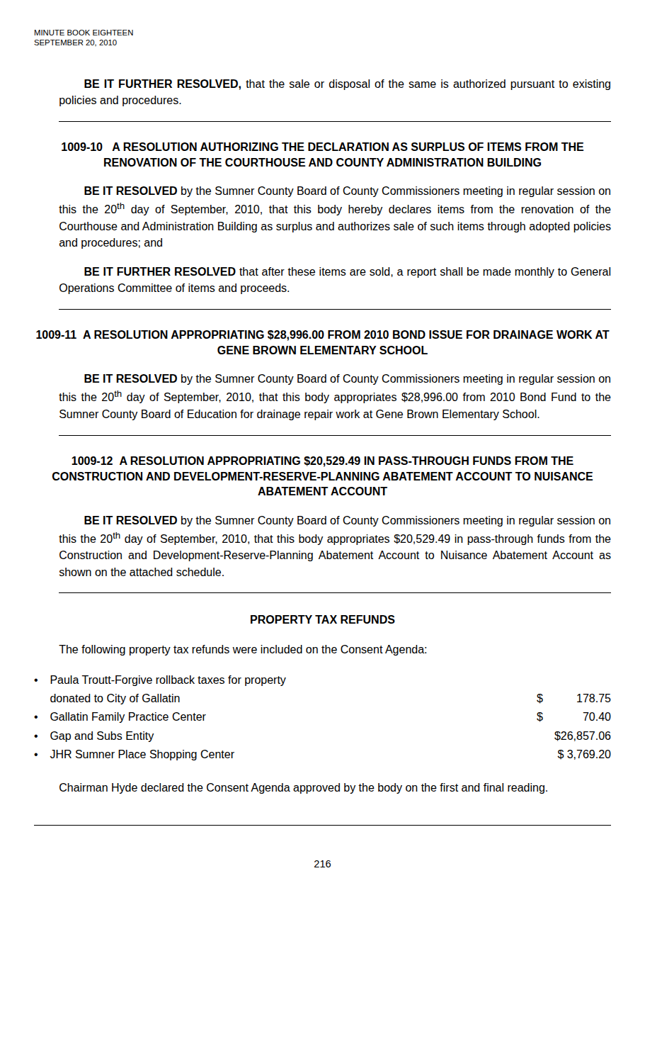MINUTE BOOK EIGHTEEN
SEPTEMBER 20, 2010
BE IT FURTHER RESOLVED, that the sale or disposal of the same is authorized pursuant to existing policies and procedures.
1009-10 A RESOLUTION AUTHORIZING THE DECLARATION AS SURPLUS OF ITEMS FROM THE RENOVATION OF THE COURTHOUSE AND COUNTY ADMINISTRATION BUILDING
BE IT RESOLVED by the Sumner County Board of County Commissioners meeting in regular session on this the 20th day of September, 2010, that this body hereby declares items from the renovation of the Courthouse and Administration Building as surplus and authorizes sale of such items through adopted policies and procedures; and
BE IT FURTHER RESOLVED that after these items are sold, a report shall be made monthly to General Operations Committee of items and proceeds.
1009-11 A RESOLUTION APPROPRIATING $28,996.00 FROM 2010 BOND ISSUE FOR DRAINAGE WORK AT GENE BROWN ELEMENTARY SCHOOL
BE IT RESOLVED by the Sumner County Board of County Commissioners meeting in regular session on this the 20th day of September, 2010, that this body appropriates $28,996.00 from 2010 Bond Fund to the Sumner County Board of Education for drainage repair work at Gene Brown Elementary School.
1009-12 A RESOLUTION APPROPRIATING $20,529.49 IN PASS-THROUGH FUNDS FROM THE CONSTRUCTION AND DEVELOPMENT-RESERVE-PLANNING ABATEMENT ACCOUNT TO NUISANCE ABATEMENT ACCOUNT
BE IT RESOLVED by the Sumner County Board of County Commissioners meeting in regular session on this the 20th day of September, 2010, that this body appropriates $20,529.49 in pass-through funds from the Construction and Development-Reserve-Planning Abatement Account to Nuisance Abatement Account as shown on the attached schedule.
PROPERTY TAX REFUNDS
The following property tax refunds were included on the Consent Agenda:
| • | Paula Troutt-Forgive rollback taxes for property | | |
| | donated to City of Gallatin | $ | 178.75 |
| • | Gallatin Family Practice Center | $ | 70.40 |
| • | Gap and Subs Entity | | $26,857.06 |
| • | JHR Sumner Place Shopping Center | | $ 3,769.20 |
Chairman Hyde declared the Consent Agenda approved by the body on the first and final reading.
216